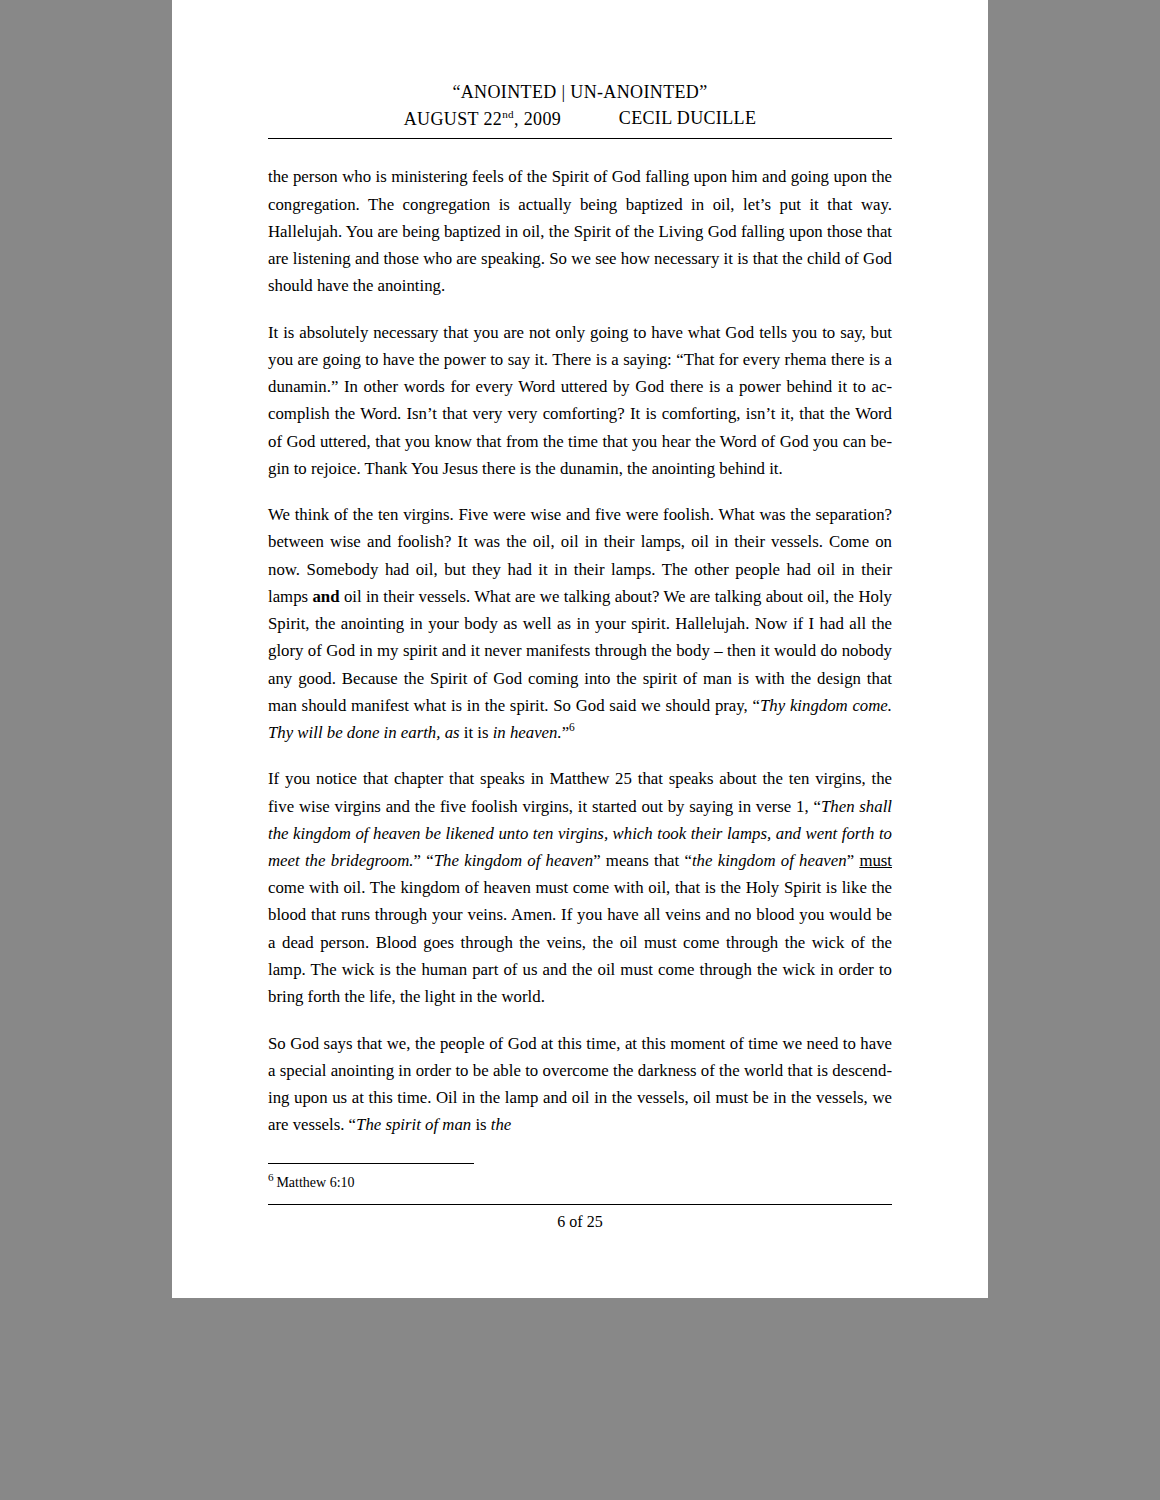“ANOINTED | UN-ANOINTED”
AUGUST 22nd, 2009 CECIL DUCILLE
the person who is ministering feels of the Spirit of God falling upon him and going upon the congregation. The congregation is actually being baptized in oil, let’s put it that way. Hallelujah. You are being baptized in oil, the Spirit of the Living God falling upon those that are listening and those who are speaking. So we see how necessary it is that the child of God should have the anointing.
It is absolutely necessary that you are not only going to have what God tells you to say, but you are going to have the power to say it. There is a saying: “That for every rhema there is a dunamin.” In other words for every Word uttered by God there is a power behind it to accomplish the Word. Isn’t that very very comforting? It is comforting, isn’t it, that the Word of God uttered, that you know that from the time that you hear the Word of God you can begin to rejoice. Thank You Jesus there is the dunamin, the anointing behind it.
We think of the ten virgins. Five were wise and five were foolish. What was the separation? between wise and foolish? It was the oil, oil in their lamps, oil in their vessels. Come on now. Somebody had oil, but they had it in their lamps. The other people had oil in their lamps and oil in their vessels. What are we talking about? We are talking about oil, the Holy Spirit, the anointing in your body as well as in your spirit. Hallelujah. Now if I had all the glory of God in my spirit and it never manifests through the body – then it would do nobody any good. Because the Spirit of God coming into the spirit of man is with the design that man should manifest what is in the spirit. So God said we should pray, “Thy kingdom come. Thy will be done in earth, as it is in heaven.”6
If you notice that chapter that speaks in Matthew 25 that speaks about the ten virgins, the five wise virgins and the five foolish virgins, it started out by saying in verse 1, “Then shall the kingdom of heaven be likened unto ten virgins, which took their lamps, and went forth to meet the bridegroom.” “The kingdom of heaven” means that “the kingdom of heaven” must come with oil. The kingdom of heaven must come with oil, that is the Holy Spirit is like the blood that runs through your veins. Amen. If you have all veins and no blood you would be a dead person. Blood goes through the veins, the oil must come through the wick of the lamp. The wick is the human part of us and the oil must come through the wick in order to bring forth the life, the light in the world.
So God says that we, the people of God at this time, at this moment of time we need to have a special anointing in order to be able to overcome the darkness of the world that is descending upon us at this time. Oil in the lamp and oil in the vessels, oil must be in the vessels, we are vessels. “The spirit of man is the
6Matthew 6:10
6 of 25